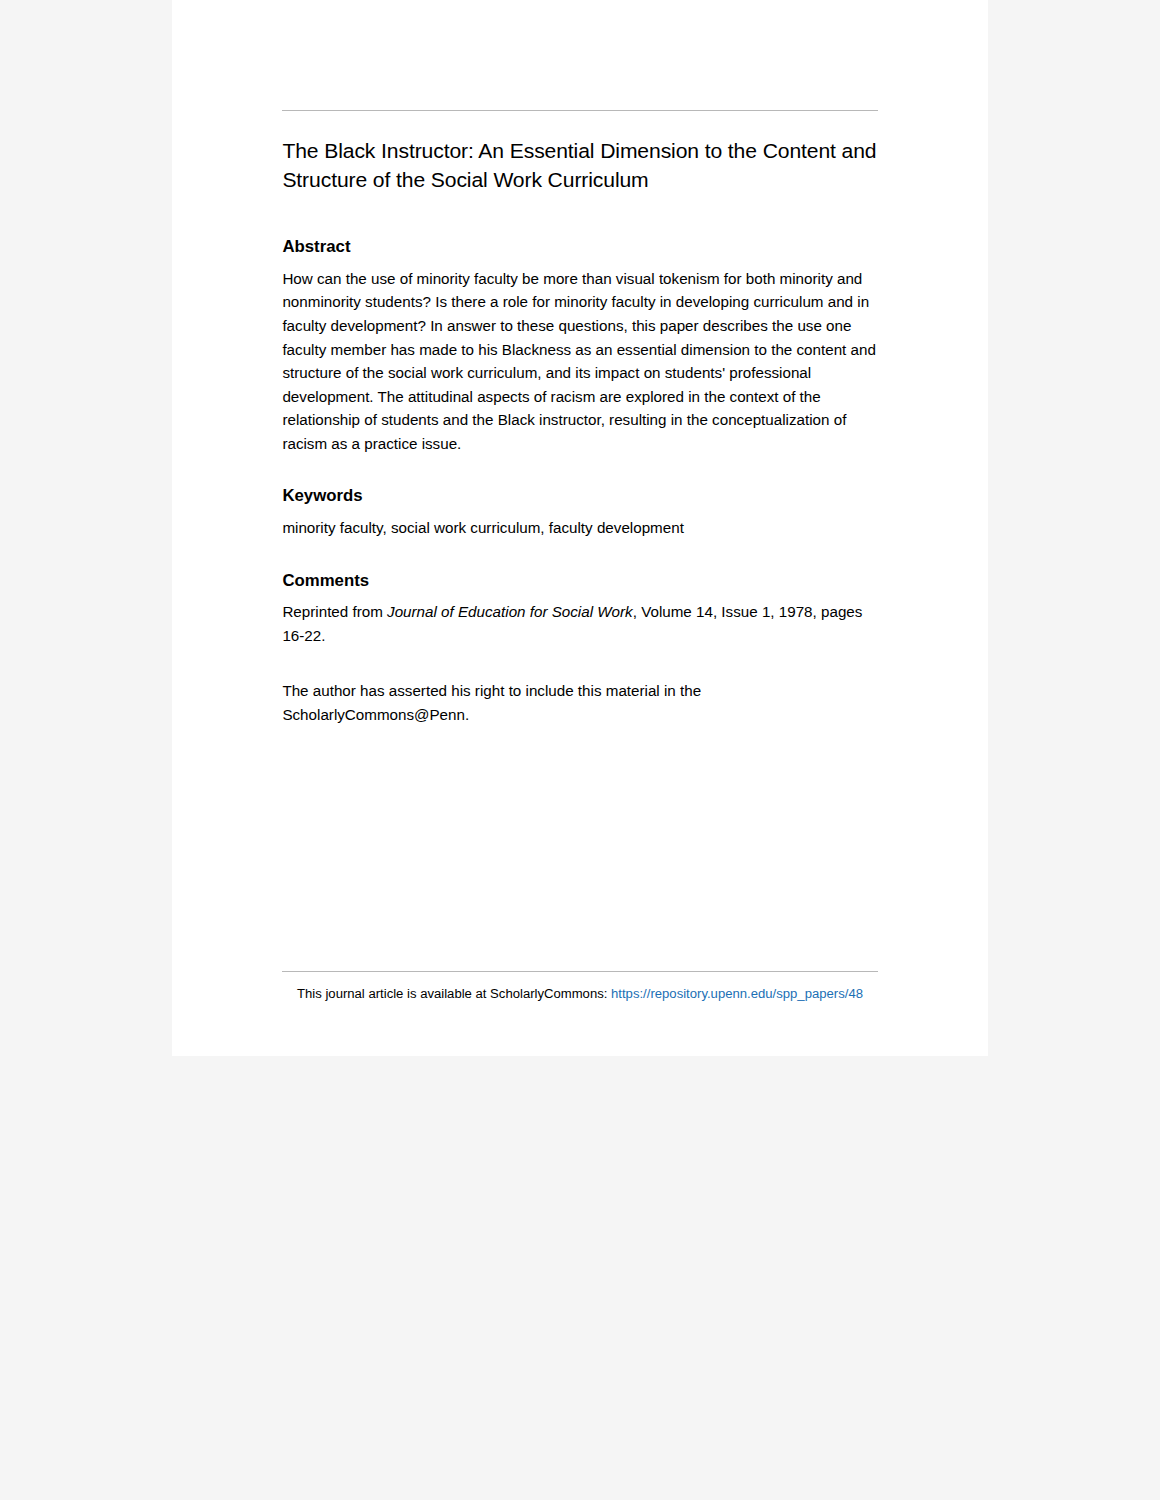The Black Instructor: An Essential Dimension to the Content and Structure of the Social Work Curriculum
Abstract
How can the use of minority faculty be more than visual tokenism for both minority and nonminority students? Is there a role for minority faculty in developing curriculum and in faculty development? In answer to these questions, this paper describes the use one faculty member has made to his Blackness as an essential dimension to the content and structure of the social work curriculum, and its impact on students' professional development. The attitudinal aspects of racism are explored in the context of the relationship of students and the Black instructor, resulting in the conceptualization of racism as a practice issue.
Keywords
minority faculty, social work curriculum, faculty development
Comments
Reprinted from Journal of Education for Social Work, Volume 14, Issue 1, 1978, pages 16-22.
The author has asserted his right to include this material in the ScholarlyCommons@Penn.
This journal article is available at ScholarlyCommons: https://repository.upenn.edu/spp_papers/48